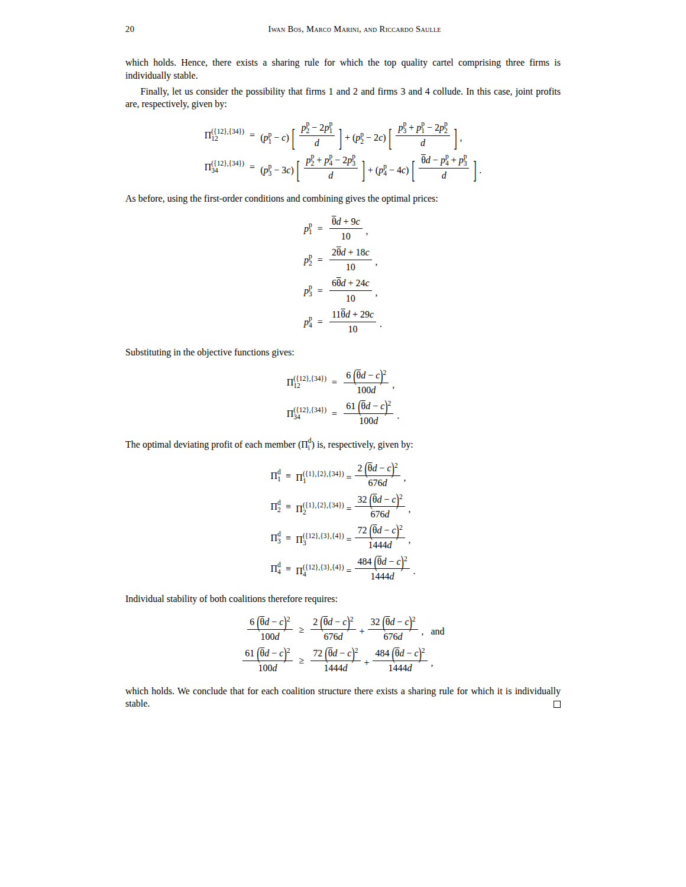20 Iwan Bos, Marco Marini, and Riccardo Saulle
which holds. Hence, there exists a sharing rule for which the top quality cartel comprising three firms is individually stable.
Finally, let us consider the possibility that firms 1 and 2 and firms 3 and 4 collude. In this case, joint profits are, respectively, given by:
| Π ({12},{34}) 12 | = | ( p p 1 − c ) [ p p 2 − 2 p p 1 d ] + ( p p 2 − 2 c ) [ p p 3 + p p 1 − 2 p p 2 d ] , |
| Π ({12},{34}) 34 | = | ( p p 3 − 3 c ) [ p p 2 + p p 4 − 2 p p 3 d ] + ( p p 4 − 4 c ) [ θ d − p p 4 + p p 3 d ] . |
As before, using the first-order conditions and combining gives the optimal prices:
| p p 1 | = | θ d + 9 c 10 , |
| p p 2 | = | 2 θ d + 18 c 10 , |
| p p 3 | = | 6 θ d + 24 c 10 , |
| p p 4 | = | 11 θ d + 29 c 10 . |
Substituting in the objective functions gives:
| Π ({12},{34}) 12 | = | 6 ( θ d − c ) 2 100 d , |
| Π ({12},{34}) 34 | = | 61 ( θ d − c ) 2 100 d . |
The optimal deviating profit of each member (Πdi) is, respectively, given by:
| Π d 1 | ≡ | Π ({1},{2},{34}) 1 = 2 ( θ d − c ) 2 676 d , |
| Π d 2 | ≡ | Π ({1},{2},{34}) 2 = 32 ( θ d − c ) 2 676 d , |
| Π d 3 | ≡ | Π ({12},{3},{4}) 3 = 72 ( θ d − c ) 2 1444 d , |
| Π d 4 | ≡ | Π ({12},{3},{4}) 4 = 484 ( θ d − c ) 2 1444 d . |
Individual stability of both coalitions therefore requires:
| 6 ( θ d − c ) 2 100 d | ≥ | 2 ( θ d − c ) 2 676 d + 32 ( θ d − c ) 2 676 d , and |
| 61 ( θ d − c ) 2 100 d | ≥ | 72 ( θ d − c ) 2 1444 d + 484 ( θ d − c ) 2 1444 d , |
which holds. We conclude that for each coalition structure there exists a sharing rule for which it is individually stable.